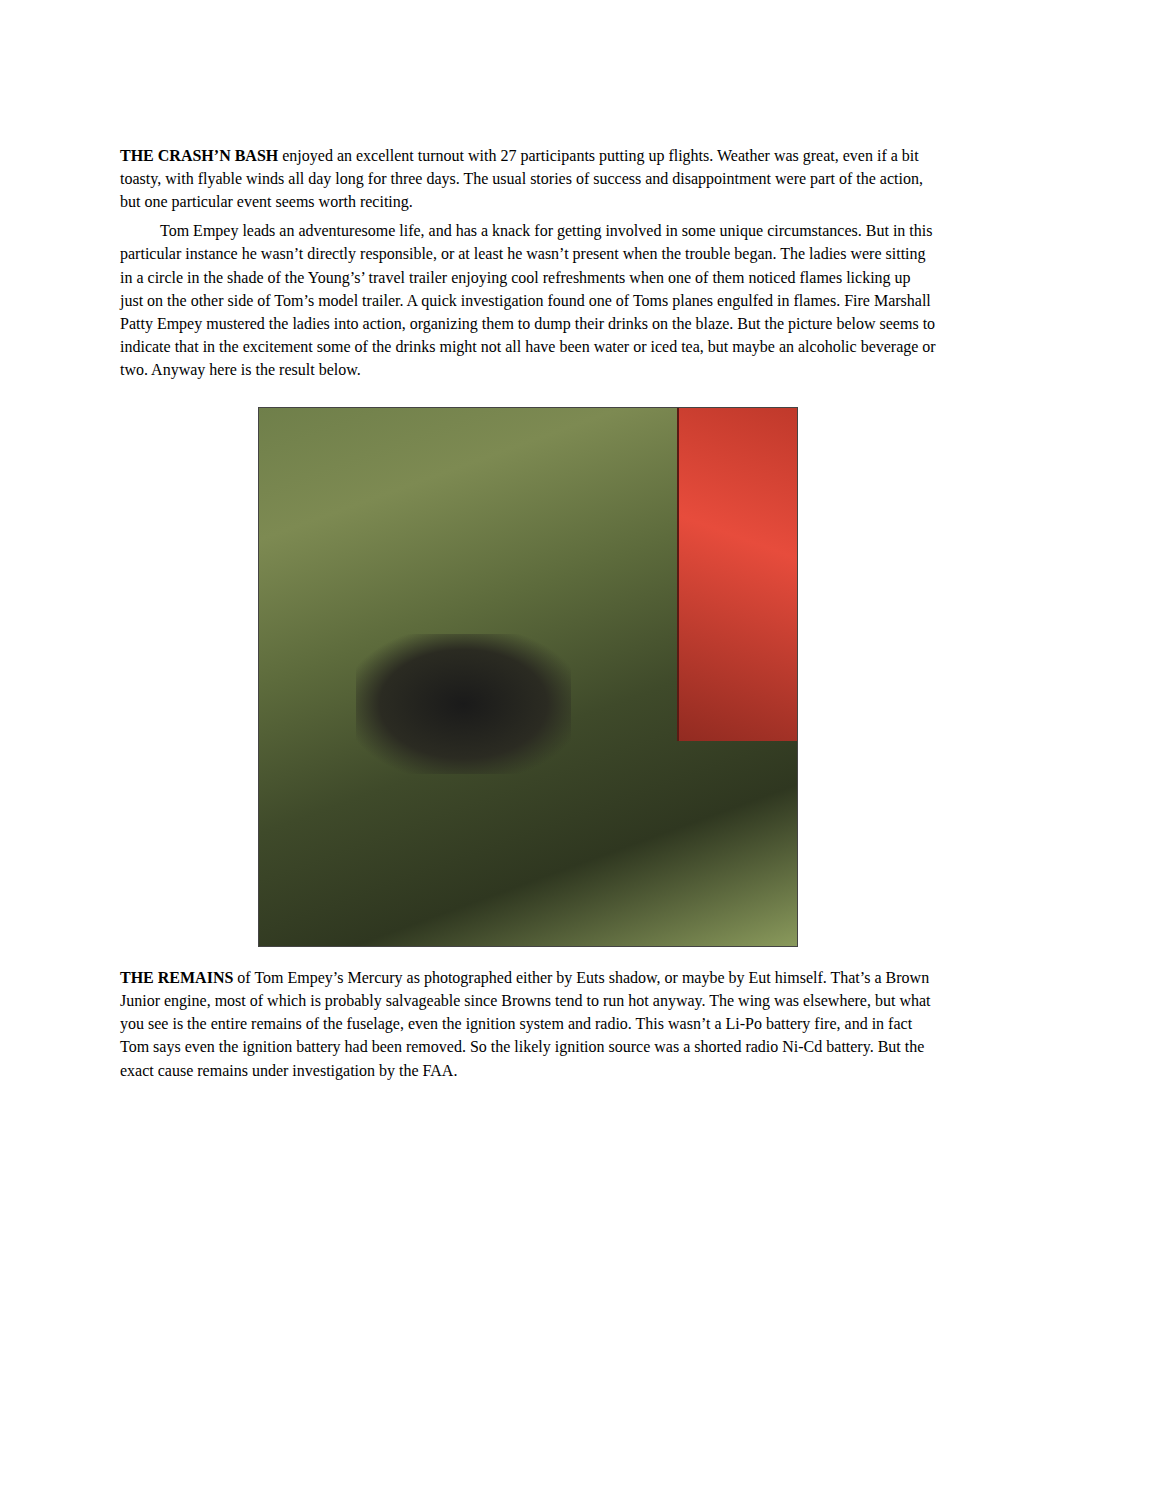THE CRASH’N BASH enjoyed an excellent turnout with 27 participants putting up flights. Weather was great, even if a bit toasty, with flyable winds all day long for three days. The usual stories of success and disappointment were part of the action, but one particular event seems worth reciting.
Tom Empey leads an adventuresome life, and has a knack for getting involved in some unique circumstances. But in this particular instance he wasn’t directly responsible, or at least he wasn’t present when the trouble began. The ladies were sitting in a circle in the shade of the Young’s’ travel trailer enjoying cool refreshments when one of them noticed flames licking up just on the other side of Tom’s model trailer. A quick investigation found one of Toms planes engulfed in flames. Fire Marshall Patty Empey mustered the ladies into action, organizing them to dump their drinks on the blaze. But the picture below seems to indicate that in the excitement some of the drinks might not all have been water or iced tea, but maybe an alcoholic beverage or two. Anyway here is the result below.
THE REMAINS of Tom Empey’s Mercury as photographed either by Euts shadow, or maybe by Eut himself. That’s a Brown Junior engine, most of which is probably salvageable since Browns tend to run hot anyway. The wing was elsewhere, but what you see is the entire remains of the fuselage, even the ignition system and radio. This wasn’t a Li-Po battery fire, and in fact Tom says even the ignition battery had been removed. So the likely ignition source was a shorted radio Ni-Cd battery. But the exact cause remains under investigation by the FAA.